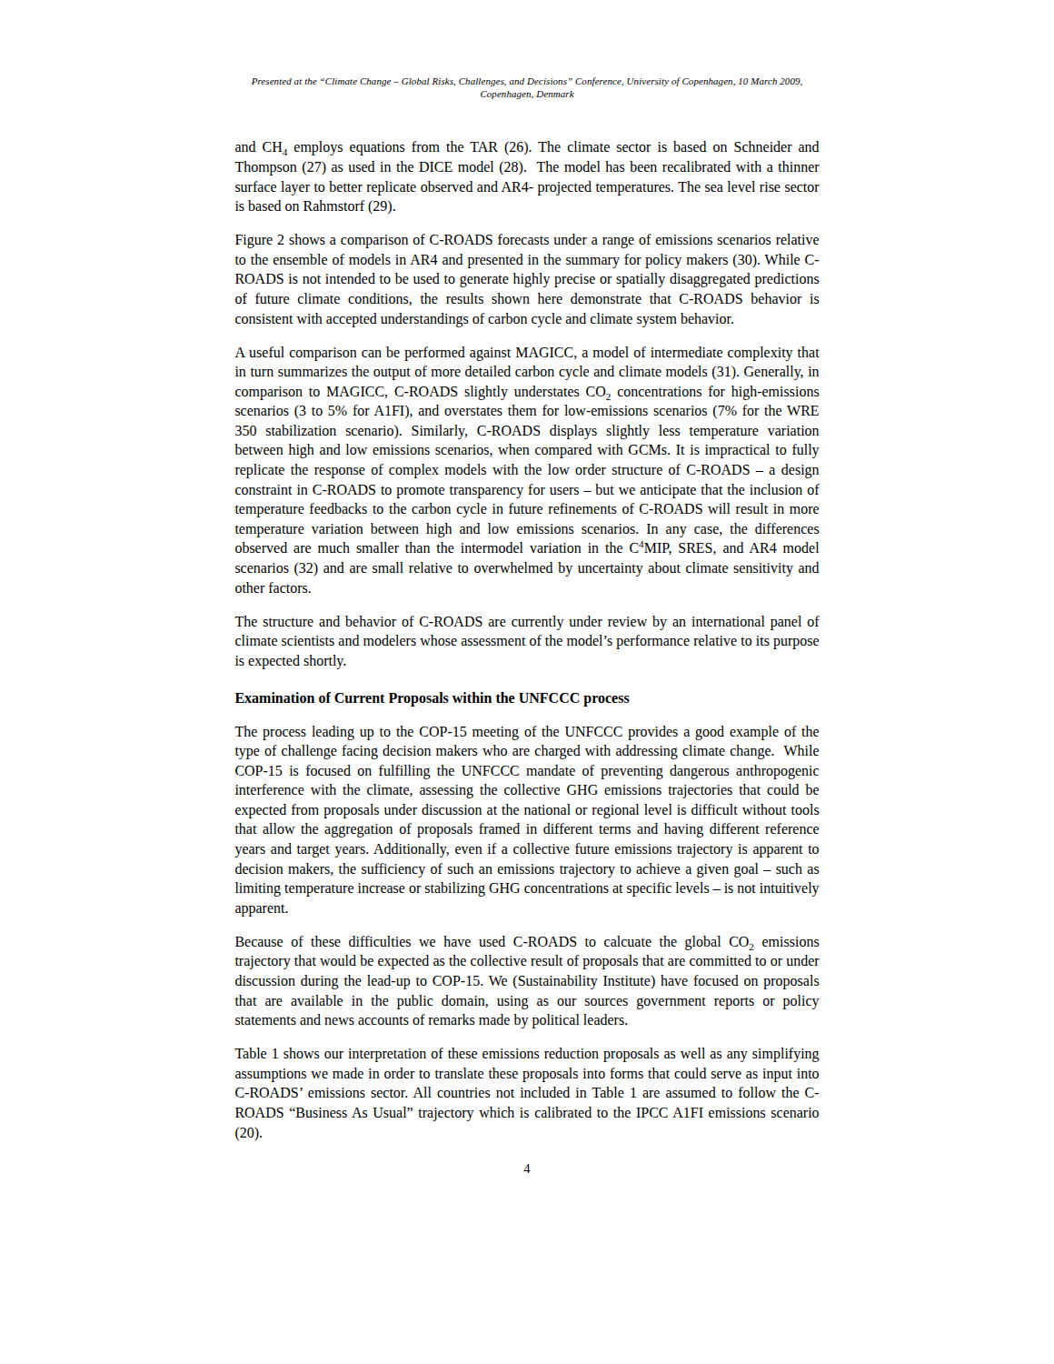Presented at the “Climate Change – Global Risks, Challenges, and Decisions” Conference, University of Copenhagen, 10 March 2009, Copenhagen, Denmark
and CH4 employs equations from the TAR (26). The climate sector is based on Schneider and Thompson (27) as used in the DICE model (28). The model has been recalibrated with a thinner surface layer to better replicate observed and AR4- projected temperatures. The sea level rise sector is based on Rahmstorf (29).
Figure 2 shows a comparison of C-ROADS forecasts under a range of emissions scenarios relative to the ensemble of models in AR4 and presented in the summary for policy makers (30). While C-ROADS is not intended to be used to generate highly precise or spatially disaggregated predictions of future climate conditions, the results shown here demonstrate that C-ROADS behavior is consistent with accepted understandings of carbon cycle and climate system behavior.
A useful comparison can be performed against MAGICC, a model of intermediate complexity that in turn summarizes the output of more detailed carbon cycle and climate models (31). Generally, in comparison to MAGICC, C-ROADS slightly understates CO2 concentrations for high-emissions scenarios (3 to 5% for A1FI), and overstates them for low-emissions scenarios (7% for the WRE 350 stabilization scenario). Similarly, C-ROADS displays slightly less temperature variation between high and low emissions scenarios, when compared with GCMs. It is impractical to fully replicate the response of complex models with the low order structure of C-ROADS – a design constraint in C-ROADS to promote transparency for users – but we anticipate that the inclusion of temperature feedbacks to the carbon cycle in future refinements of C-ROADS will result in more temperature variation between high and low emissions scenarios. In any case, the differences observed are much smaller than the intermodel variation in the C4MIP, SRES, and AR4 model scenarios (32) and are small relative to overwhelmed by uncertainty about climate sensitivity and other factors.
The structure and behavior of C-ROADS are currently under review by an international panel of climate scientists and modelers whose assessment of the model’s performance relative to its purpose is expected shortly.
Examination of Current Proposals within the UNFCCC process
The process leading up to the COP-15 meeting of the UNFCCC provides a good example of the type of challenge facing decision makers who are charged with addressing climate change. While COP-15 is focused on fulfilling the UNFCCC mandate of preventing dangerous anthropogenic interference with the climate, assessing the collective GHG emissions trajectories that could be expected from proposals under discussion at the national or regional level is difficult without tools that allow the aggregation of proposals framed in different terms and having different reference years and target years. Additionally, even if a collective future emissions trajectory is apparent to decision makers, the sufficiency of such an emissions trajectory to achieve a given goal – such as limiting temperature increase or stabilizing GHG concentrations at specific levels – is not intuitively apparent.
Because of these difficulties we have used C-ROADS to calcuate the global CO2 emissions trajectory that would be expected as the collective result of proposals that are committed to or under discussion during the lead-up to COP-15. We (Sustainability Institute) have focused on proposals that are available in the public domain, using as our sources government reports or policy statements and news accounts of remarks made by political leaders.
Table 1 shows our interpretation of these emissions reduction proposals as well as any simplifying assumptions we made in order to translate these proposals into forms that could serve as input into C-ROADS’ emissions sector. All countries not included in Table 1 are assumed to follow the C-ROADS “Business As Usual” trajectory which is calibrated to the IPCC A1FI emissions scenario (20).
4